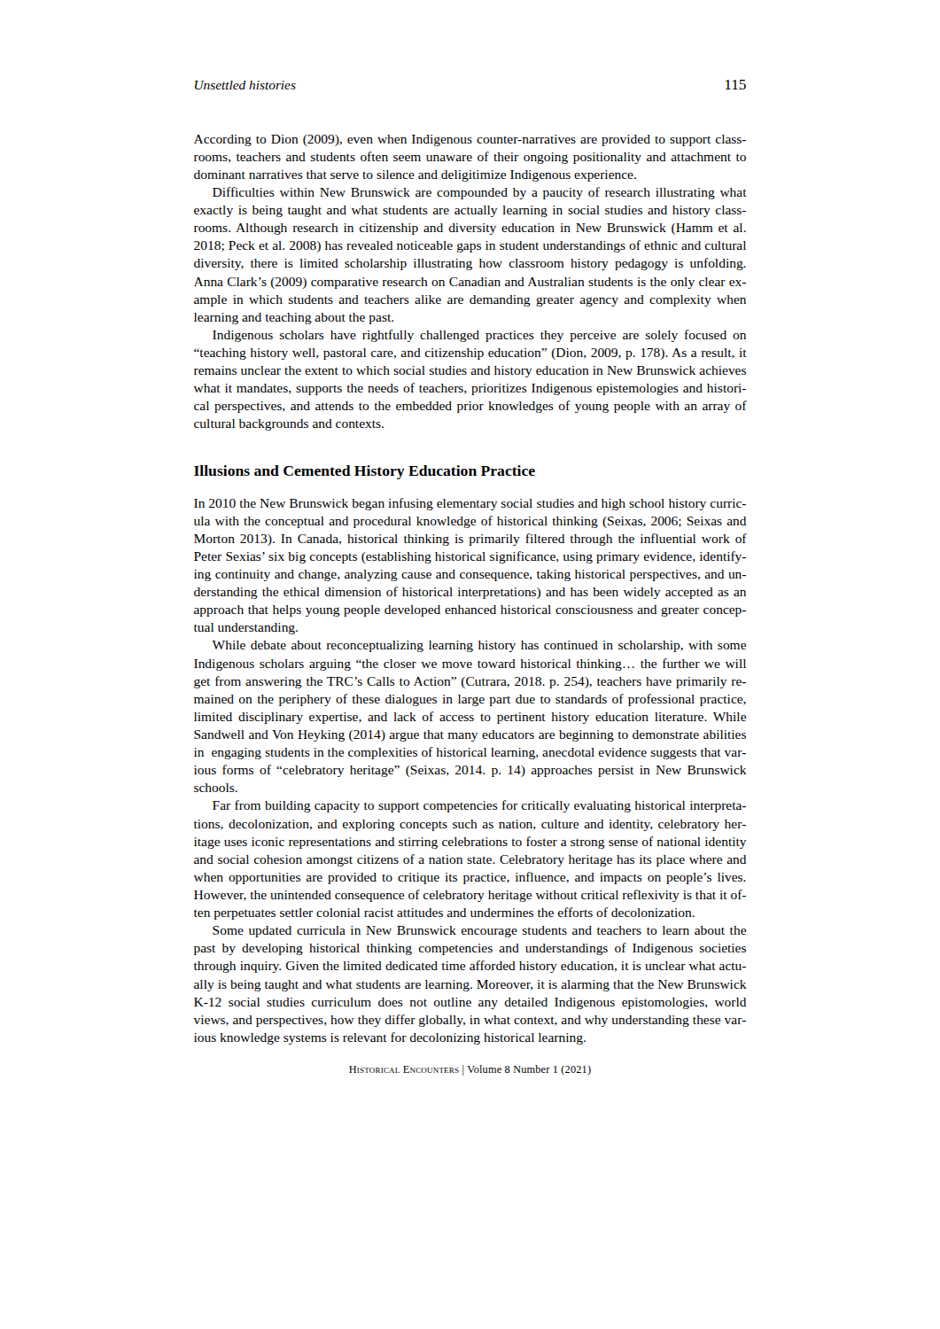Unsettled histories 115
According to Dion (2009), even when Indigenous counter-narratives are provided to support classrooms, teachers and students often seem unaware of their ongoing positionality and attachment to dominant narratives that serve to silence and deligitimize Indigenous experience.
Difficulties within New Brunswick are compounded by a paucity of research illustrating what exactly is being taught and what students are actually learning in social studies and history classrooms. Although research in citizenship and diversity education in New Brunswick (Hamm et al. 2018; Peck et al. 2008) has revealed noticeable gaps in student understandings of ethnic and cultural diversity, there is limited scholarship illustrating how classroom history pedagogy is unfolding. Anna Clark’s (2009) comparative research on Canadian and Australian students is the only clear example in which students and teachers alike are demanding greater agency and complexity when learning and teaching about the past.
Indigenous scholars have rightfully challenged practices they perceive are solely focused on “teaching history well, pastoral care, and citizenship education” (Dion, 2009, p. 178). As a result, it remains unclear the extent to which social studies and history education in New Brunswick achieves what it mandates, supports the needs of teachers, prioritizes Indigenous epistemologies and historical perspectives, and attends to the embedded prior knowledges of young people with an array of cultural backgrounds and contexts.
Illusions and Cemented History Education Practice
In 2010 the New Brunswick began infusing elementary social studies and high school history curricula with the conceptual and procedural knowledge of historical thinking (Seixas, 2006; Seixas and Morton 2013). In Canada, historical thinking is primarily filtered through the influential work of Peter Sexias’ six big concepts (establishing historical significance, using primary evidence, identifying continuity and change, analyzing cause and consequence, taking historical perspectives, and understanding the ethical dimension of historical interpretations) and has been widely accepted as an approach that helps young people developed enhanced historical consciousness and greater conceptual understanding.
While debate about reconceptualizing learning history has continued in scholarship, with some Indigenous scholars arguing “the closer we move toward historical thinking… the further we will get from answering the TRC’s Calls to Action” (Cutrara, 2018. p. 254), teachers have primarily remained on the periphery of these dialogues in large part due to standards of professional practice, limited disciplinary expertise, and lack of access to pertinent history education literature. While Sandwell and Von Heyking (2014) argue that many educators are beginning to demonstrate abilities in engaging students in the complexities of historical learning, anecdotal evidence suggests that various forms of “celebratory heritage” (Seixas, 2014. p. 14) approaches persist in New Brunswick schools.
Far from building capacity to support competencies for critically evaluating historical interpretations, decolonization, and exploring concepts such as nation, culture and identity, celebratory heritage uses iconic representations and stirring celebrations to foster a strong sense of national identity and social cohesion amongst citizens of a nation state. Celebratory heritage has its place where and when opportunities are provided to critique its practice, influence, and impacts on people’s lives. However, the unintended consequence of celebratory heritage without critical reflexivity is that it often perpetuates settler colonial racist attitudes and undermines the efforts of decolonization.
Some updated curricula in New Brunswick encourage students and teachers to learn about the past by developing historical thinking competencies and understandings of Indigenous societies through inquiry. Given the limited dedicated time afforded history education, it is unclear what actually is being taught and what students are learning. Moreover, it is alarming that the New Brunswick K-12 social studies curriculum does not outline any detailed Indigenous epistomologies, world views, and perspectives, how they differ globally, in what context, and why understanding these various knowledge systems is relevant for decolonizing historical learning.
Historical Encounters | Volume 8 Number 1 (2021)